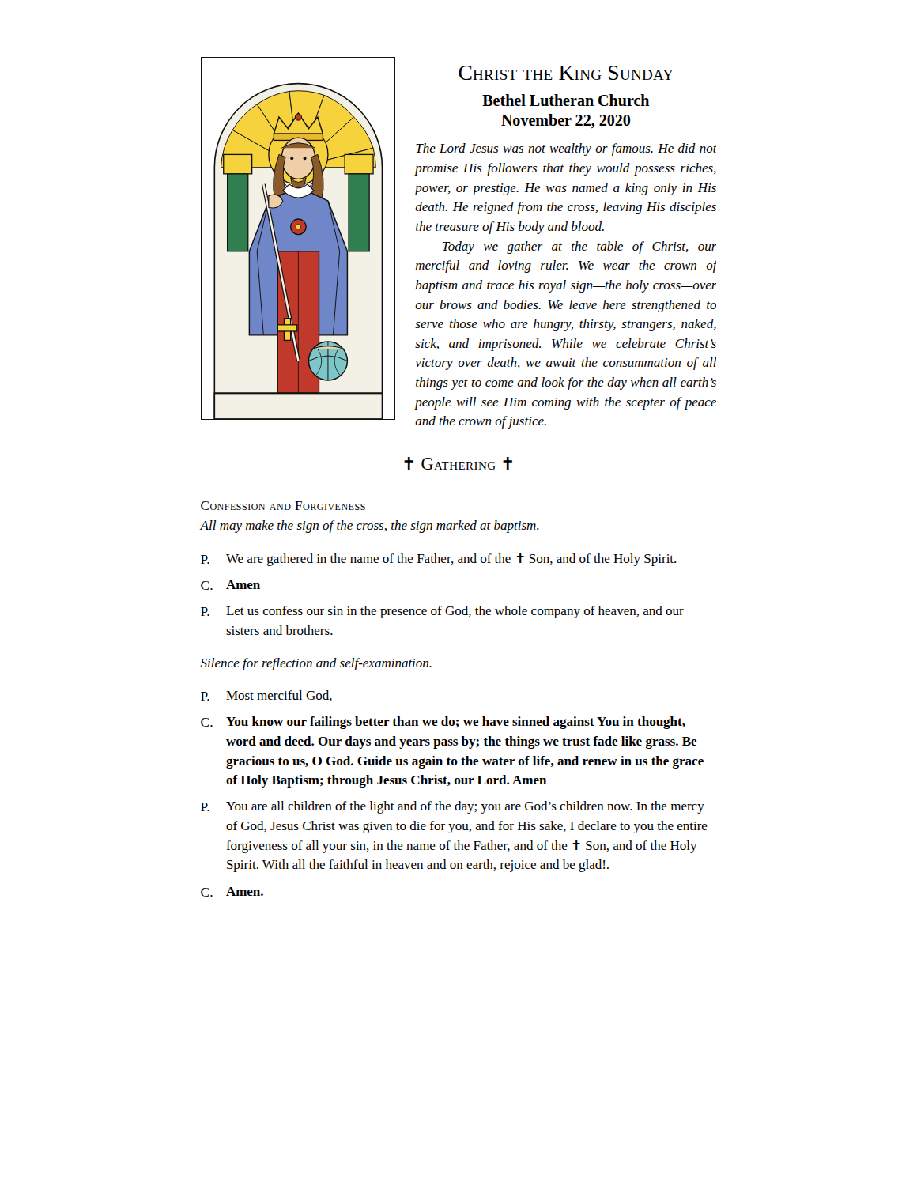Stained glass window: Christ the King
Christ the King Sunday
Bethel Lutheran Church
November 22, 2020
The Lord Jesus was not wealthy or famous. He did not promise His followers that they would possess riches, power, or prestige. He was named a king only in His death. He reigned from the cross, leaving His disciples the treasure of His body and blood.
Today we gather at the table of Christ, our merciful and loving ruler. We wear the crown of baptism and trace his royal sign—the holy cross—over our brows and bodies. We leave here strengthened to serve those who are hungry, thirsty, strangers, naked, sick, and imprisoned. While we celebrate Christ’s victory over death, we await the consummation of all things yet to come and look for the day when all earth’s people will see Him coming with the scepter of peace and the crown of justice.
✝ Gathering ✝
Confession and Forgiveness
All may make the sign of the cross, the sign marked at baptism.
P.
We are gathered in the name of the Father, and of the ✝ Son, and of the Holy Spirit.
C.
Amen
P.
Let us confess our sin in the presence of God, the whole company of heaven, and our sisters and brothers.
Silence for reflection and self-examination.
P.
Most merciful God,
C.
You know our failings better than we do; we have sinned against You in thought, word and deed. Our days and years pass by; the things we trust fade like grass. Be gracious to us, O God. Guide us again to the water of life, and renew in us the grace of Holy Baptism; through Jesus Christ, our Lord. Amen
P.
You are all children of the light and of the day; you are God’s children now. In the mercy of God, Jesus Christ was given to die for you, and for His sake, I declare to you the entire forgiveness of all your sin, in the name of the Father, and of the ✝ Son, and of the Holy Spirit. With all the faithful in heaven and on earth, rejoice and be glad!.
C.
Amen.